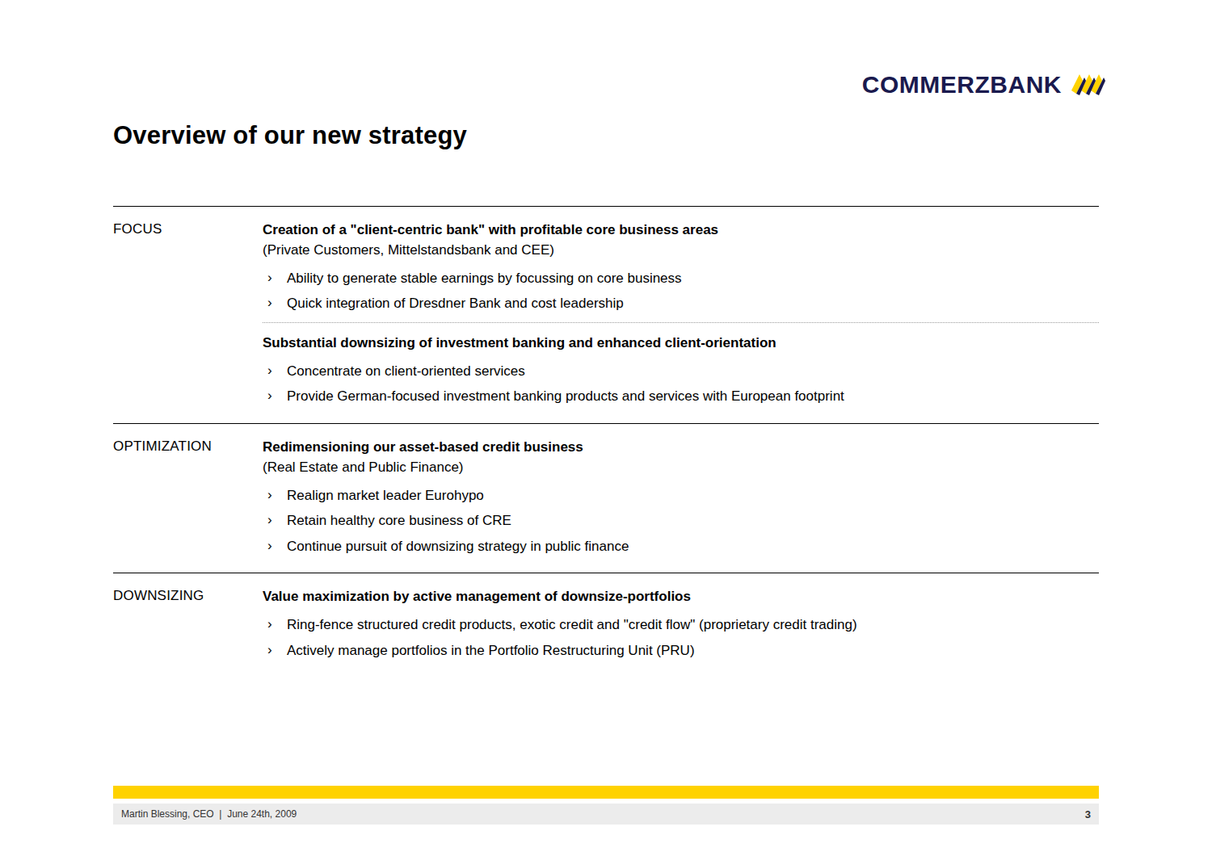COMMERZBANK
Overview of our new strategy
FOCUS
Creation of a "client-centric bank" with profitable core business areas
(Private Customers, Mittelstandsbank and CEE)
Ability to generate stable earnings by focussing on core business
Quick integration of Dresdner Bank and cost leadership
Substantial downsizing of investment banking and enhanced client-orientation
Concentrate on client-oriented services
Provide German-focused investment banking products and services with European footprint
OPTIMIZATION
Redimensioning our asset-based credit business
(Real Estate and Public Finance)
Realign market leader Eurohypo
Retain healthy core business of CRE
Continue pursuit of downsizing strategy in public finance
DOWNSIZING
Value maximization by active management of downsize-portfolios
Ring-fence structured credit products, exotic credit and "credit flow" (proprietary credit trading)
Actively manage portfolios in the Portfolio Restructuring Unit (PRU)
Martin Blessing, CEO | June 24th, 2009
3